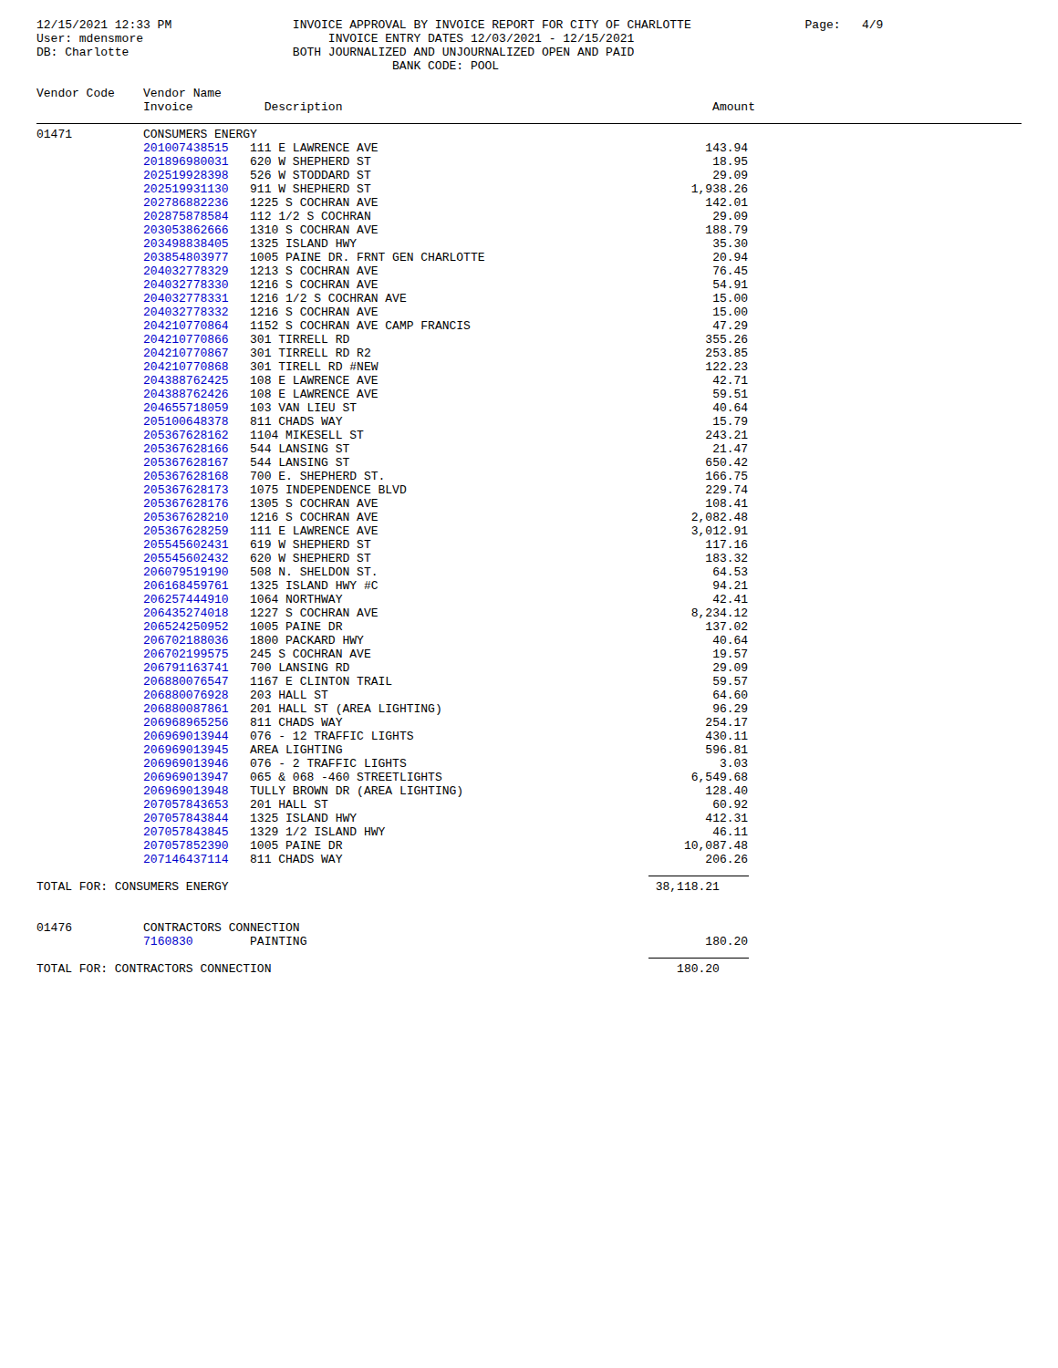12/15/2021 12:33 PM                 INVOICE APPROVAL BY INVOICE REPORT FOR CITY OF CHARLOTTE                Page:   4/9
User: mdensmore                          INVOICE ENTRY DATES 12/03/2021 - 12/15/2021
DB: Charlotte                       BOTH JOURNALIZED AND UNJOURNALIZED OPEN AND PAID
                                                  BANK CODE: POOL

Vendor Code    Vendor Name
               Invoice          Description                                                    Amount

01471          CONSUMERS ENERGY
               201007438515   111 E LAWRENCE AVE                                              143.94
               201896980031   620 W SHEPHERD ST                                                18.95
               202519928398   526 W STODDARD ST                                                29.09
               202519931130   911 W SHEPHERD ST                                             1,938.26
               202786882236   1225 S COCHRAN AVE                                              142.01
               202875878584   112 1/2 S COCHRAN                                                29.09
               203053862666   1310 S COCHRAN AVE                                              188.79
               203498838405   1325 ISLAND HWY                                                  35.30
               203854803977   1005 PAINE DR. FRNT GEN CHARLOTTE                                20.94
               204032778329   1213 S COCHRAN AVE                                               76.45
               204032778330   1216 S COCHRAN AVE                                               54.91
               204032778331   1216 1/2 S COCHRAN AVE                                           15.00
               204032778332   1216 S COCHRAN AVE                                               15.00
               204210770864   1152 S COCHRAN AVE CAMP FRANCIS                                  47.29
               204210770866   301 TIRRELL RD                                                  355.26
               204210770867   301 TIRRELL RD R2                                               253.85
               204210770868   301 TIRELL RD #NEW                                              122.23
               204388762425   108 E LAWRENCE AVE                                               42.71
               204388762426   108 E LAWRENCE AVE                                               59.51
               204655718059   103 VAN LIEU ST                                                  40.64
               205100648378   811 CHADS WAY                                                    15.79
               205367628162   1104 MIKESELL ST                                                243.21
               205367628166   544 LANSING ST                                                   21.47
               205367628167   544 LANSING ST                                                  650.42
               205367628168   700 E. SHEPHERD ST.                                             166.75
               205367628173   1075 INDEPENDENCE BLVD                                          229.74
               205367628176   1305 S COCHRAN AVE                                              108.41
               205367628210   1216 S COCHRAN AVE                                            2,082.48
               205367628259   111 E LAWRENCE AVE                                            3,012.91
               205545602431   619 W SHEPHERD ST                                               117.16
               205545602432   620 W SHEPHERD ST                                               183.32
               206079519190   508 N. SHELDON ST.                                               64.53
               206168459761   1325 ISLAND HWY #C                                               94.21
               206257444910   1064 NORTHWAY                                                    42.41
               206435274018   1227 S COCHRAN AVE                                            8,234.12
               206524250952   1005 PAINE DR                                                   137.02
               206702188036   1800 PACKARD HWY                                                 40.64
               206702199575   245 S COCHRAN AVE                                                19.57
               206791163741   700 LANSING RD                                                   29.09
               206880076547   1167 E CLINTON TRAIL                                             59.57
               206880076928   203 HALL ST                                                      64.60
               206880087861   201 HALL ST (AREA LIGHTING)                                      96.29
               206968965256   811 CHADS WAY                                                   254.17
               206969013944   076 - 12 TRAFFIC LIGHTS                                         430.11
               206969013945   AREA LIGHTING                                                   596.81
               206969013946   076 - 2 TRAFFIC LIGHTS                                            3.03
               206969013947   065 & 068 -460 STREETLIGHTS                                   6,549.68
               206969013948   TULLY BROWN DR (AREA LIGHTING)                                  128.40
               207057843653   201 HALL ST                                                      60.92
               207057843844   1325 ISLAND HWY                                                 412.31
               207057843845   1329 1/2 ISLAND HWY                                              46.11
               207057852390   1005 PAINE DR                                                10,087.48
               207146437114   811 CHADS WAY                                                   206.26
                                                                                      
TOTAL FOR: CONSUMERS ENERGY                                                            38,118.21


01476          CONTRACTORS CONNECTION
               7160830        PAINTING                                                        180.20
                                                                                      
TOTAL FOR: CONTRACTORS CONNECTION                                                         180.20